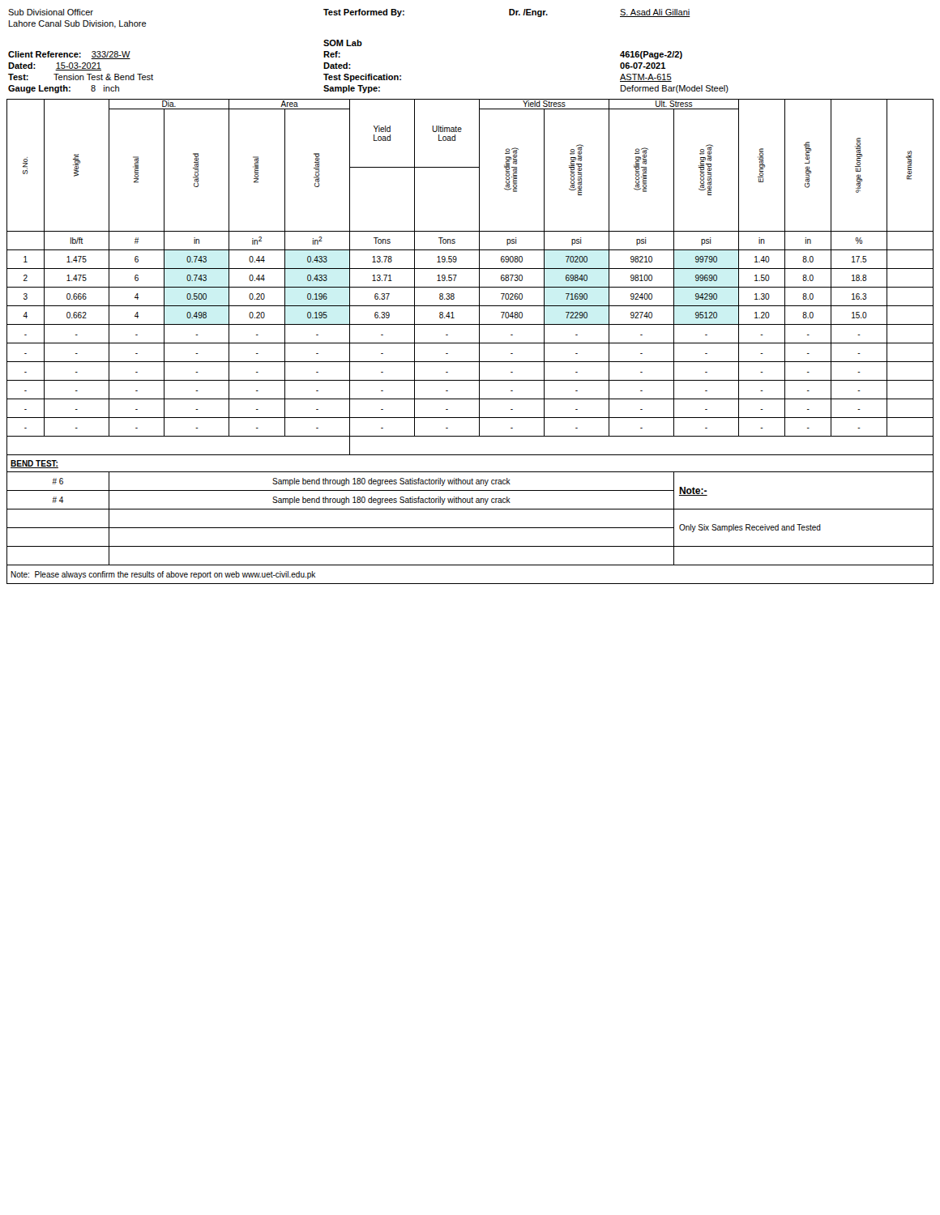| Sub Divisional Officer | Test Performed By: | Dr. /Engr. | S. Asad Ali Gillani |
| Lahore Canal Sub Division, Lahore | |
| | SOM Lab | |
| Client Reference: 333/28-W | Ref: | 4616(Page-2/2) |
| Dated: 15-03-2021 | Dated: | 06-07-2021 |
| Test: Tension Test & Bend Test | Test Specification: | ASTM-A-615 |
| Gauge Length: 8 inch | Sample Type: | Deformed Bar(Model Steel) |
| S.No. | Weight | Dia. | Area | Yield Load | Ultimate Load | Yield Stress | Ult. Stress | Elongation | Gauge Length | %age Elongation | Remarks |
| --- | --- | --- | --- | --- | --- | --- | --- | --- | --- | --- | --- |
| Nominal | Calculated | Nominal | Calculated | (according to nominal area) | (according to measured area) | (according to nominal area) | (according to measured area) |
| | lb/ft | # | in | in 2 | in 2 | Tons | Tons | psi | psi | psi | psi | in | in | % | |
| 1 | 1.475 | 6 | 0.743 | 0.44 | 0.433 | 13.78 | 19.59 | 69080 | 70200 | 98210 | 99790 | 1.40 | 8.0 | 17.5 | |
| 2 | 1.475 | 6 | 0.743 | 0.44 | 0.433 | 13.71 | 19.57 | 68730 | 69840 | 98100 | 99690 | 1.50 | 8.0 | 18.8 | |
| 3 | 0.666 | 4 | 0.500 | 0.20 | 0.196 | 6.37 | 8.38 | 70260 | 71690 | 92400 | 94290 | 1.30 | 8.0 | 16.3 | |
| 4 | 0.662 | 4 | 0.498 | 0.20 | 0.195 | 6.39 | 8.41 | 70480 | 72290 | 92740 | 95120 | 1.20 | 8.0 | 15.0 | |
| - | - | - | - | - | - | - | - | - | - | - | - | - | - | - | |
| - | - | - | - | - | - | - | - | - | - | - | - | - | - | - | |
| - | - | - | - | - | - | - | - | - | - | - | - | - | - | - | |
| - | - | - | - | - | - | - | - | - | - | - | - | - | - | - | |
| - | - | - | - | - | - | - | - | - | - | - | - | - | - | - | |
| - | - | - | - | - | - | - | - | - | - | - | - | - | - | - | |
| BEND TEST: |
| # 6 | Sample bend through 180 degrees Satisfactorily without any crack | Note:- |
| # 4 | Sample bend through 180 degrees Satisfactorily without any crack |
| | | Only Six Samples Received and Tested |
| Note: Please always confirm the results of above report on web www.uet-civil.edu.pk |